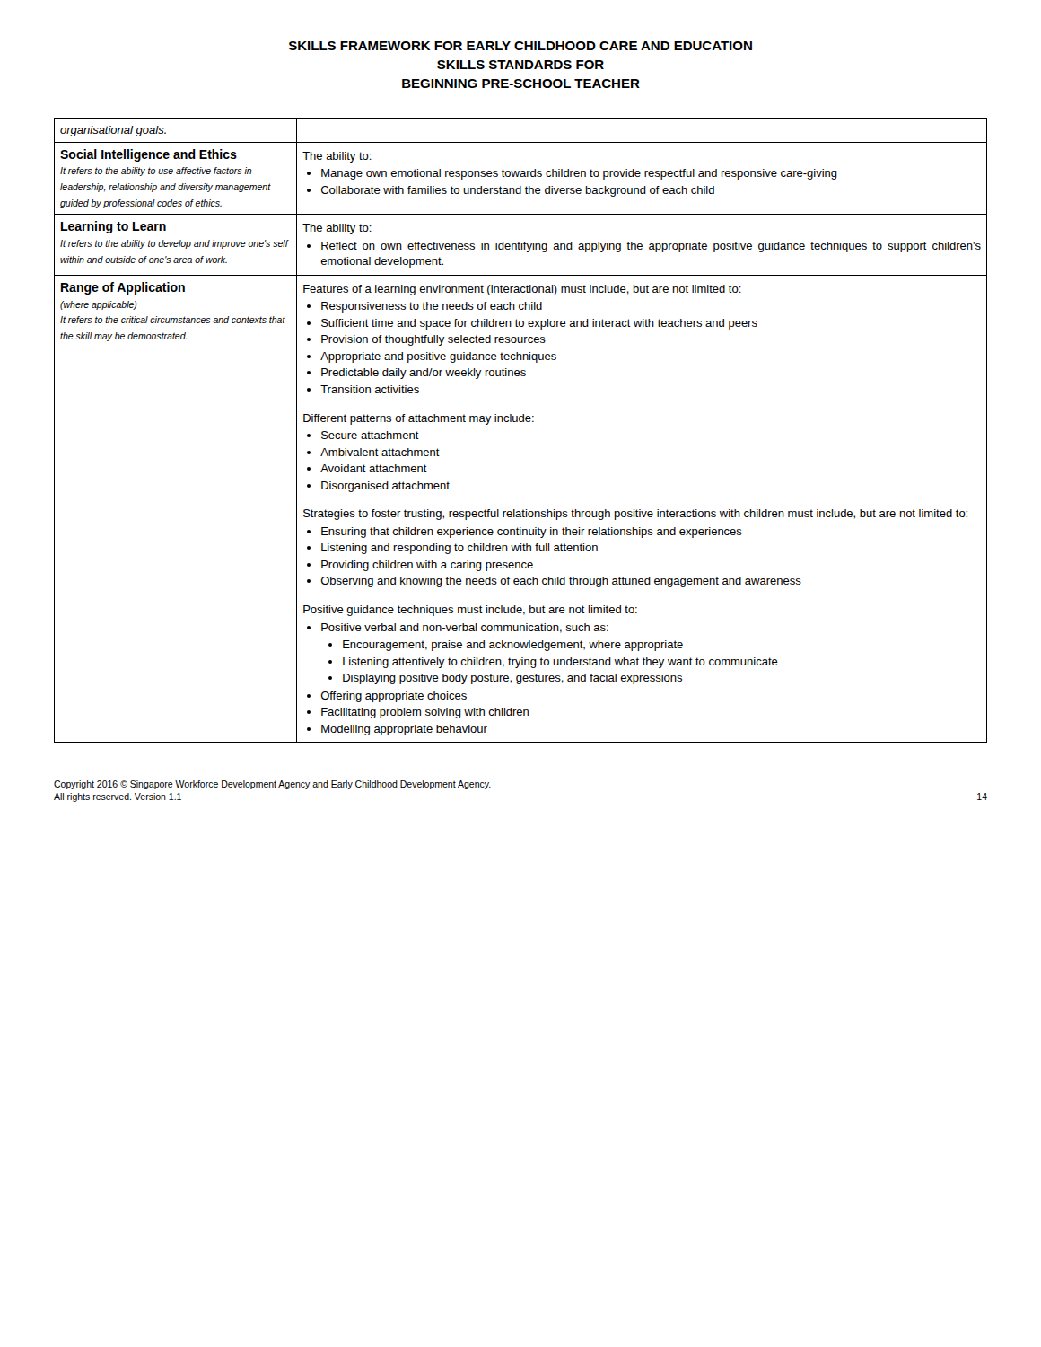SKILLS FRAMEWORK FOR EARLY CHILDHOOD CARE AND EDUCATION
SKILLS STANDARDS FOR
BEGINNING PRE-SCHOOL TEACHER
| organisational goals. | |
| Social Intelligence and Ethics It refers to the ability to use affective factors in leadership, relationship and diversity management guided by professional codes of ethics. | The ability to: Manage own emotional responses towards children to provide respectful and responsive care-giving Collaborate with families to understand the diverse background of each child |
| Learning to Learn It refers to the ability to develop and improve one's self within and outside of one's area of work. | The ability to: Reflect on own effectiveness in identifying and applying the appropriate positive guidance techniques to support children's emotional development. |
| Range of Application (where applicable) It refers to the critical circumstances and contexts that the skill may be demonstrated. | Features of a learning environment (interactional) must include, but are not limited to: Responsiveness to the needs of each child Sufficient time and space for children to explore and interact with teachers and peers Provision of thoughtfully selected resources Appropriate and positive guidance techniques Predictable daily and/or weekly routines Transition activities Different patterns of attachment may include: Secure attachment Ambivalent attachment Avoidant attachment Disorganised attachment Strategies to foster trusting, respectful relationships through positive interactions with children must include, but are not limited to: Ensuring that children experience continuity in their relationships and experiences Listening and responding to children with full attention Providing children with a caring presence Observing and knowing the needs of each child through attuned engagement and awareness Positive guidance techniques must include, but are not limited to: Positive verbal and non-verbal communication, such as: Encouragement, praise and acknowledgement, where appropriate Listening attentively to children, trying to understand what they want to communicate Displaying positive body posture, gestures, and facial expressions Offering appropriate choices Facilitating problem solving with children Modelling appropriate behaviour |
Copyright 2016 © Singapore Workforce Development Agency and Early Childhood Development Agency.
All rights reserved. Version 1.1 14